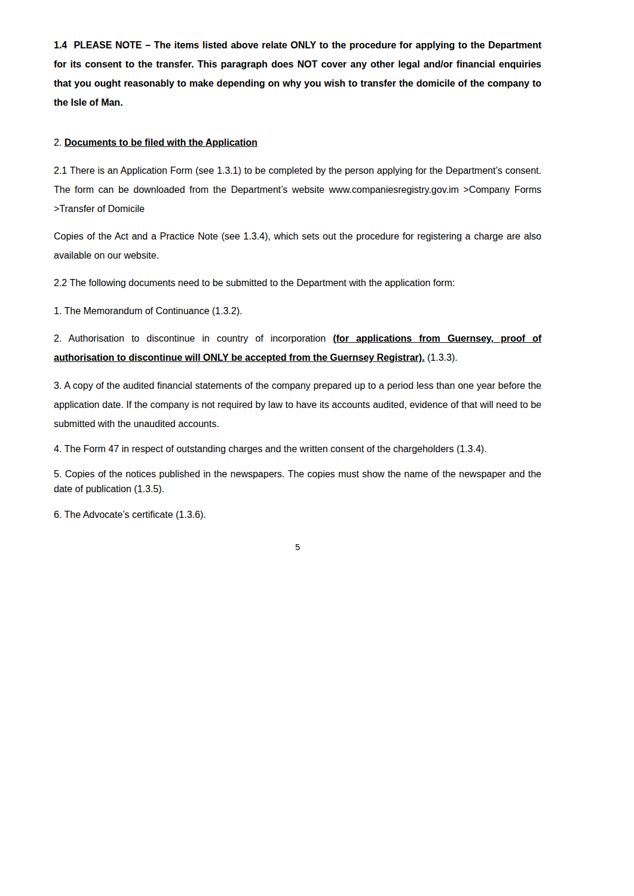1.4 PLEASE NOTE – The items listed above relate ONLY to the procedure for applying to the Department for its consent to the transfer. This paragraph does NOT cover any other legal and/or financial enquiries that you ought reasonably to make depending on why you wish to transfer the domicile of the company to the Isle of Man.
2. Documents to be filed with the Application
2.1 There is an Application Form (see 1.3.1) to be completed by the person applying for the Department’s consent. The form can be downloaded from the Department’s website www.companiesregistry.gov.im >Company Forms >Transfer of Domicile
Copies of the Act and a Practice Note (see 1.3.4), which sets out the procedure for registering a charge are also available on our website.
2.2 The following documents need to be submitted to the Department with the application form:
1. The Memorandum of Continuance (1.3.2).
2. Authorisation to discontinue in country of incorporation (for applications from Guernsey, proof of authorisation to discontinue will ONLY be accepted from the Guernsey Registrar). (1.3.3).
3. A copy of the audited financial statements of the company prepared up to a period less than one year before the application date. If the company is not required by law to have its accounts audited, evidence of that will need to be submitted with the unaudited accounts.
4. The Form 47 in respect of outstanding charges and the written consent of the chargeholders (1.3.4).
5. Copies of the notices published in the newspapers. The copies must show the name of the newspaper and the date of publication (1.3.5).
6. The Advocate’s certificate (1.3.6).
5